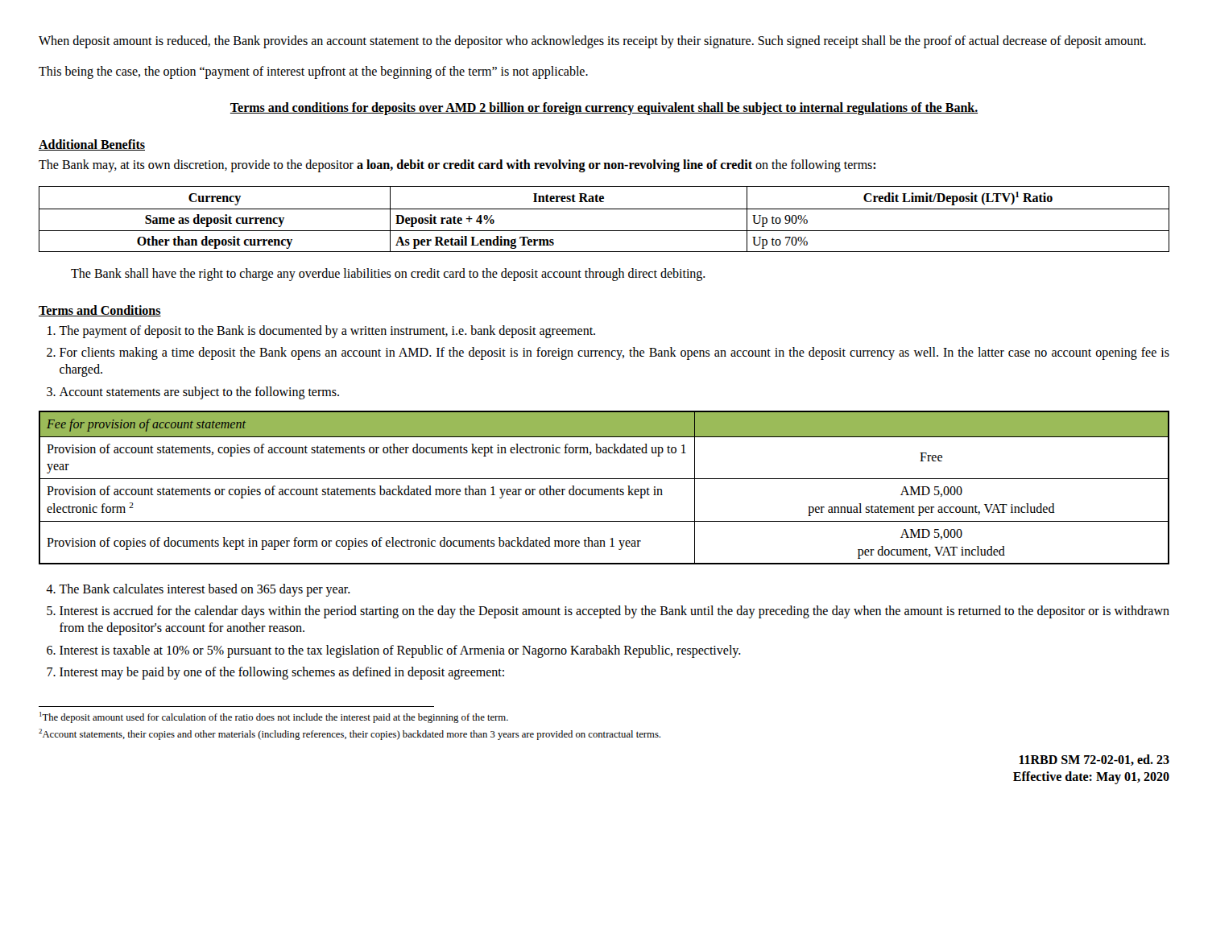When deposit amount is reduced, the Bank provides an account statement to the depositor who acknowledges its receipt by their signature. Such signed receipt shall be the proof of actual decrease of deposit amount.
This being the case, the option “payment of interest upfront at the beginning of the term” is not applicable.
Terms and conditions for deposits over AMD 2 billion or foreign currency equivalent shall be subject to internal regulations of the Bank.
Additional Benefits
The Bank may, at its own discretion, provide to the depositor a loan, debit or credit card with revolving or non-revolving line of credit on the following terms:
| Currency | Interest Rate | Credit Limit/Deposit (LTV) 1 Ratio |
| --- | --- | --- |
| Same as deposit currency | Deposit rate + 4% | Up to 90% |
| Other than deposit currency | As per Retail Lending Terms | Up to 70% |
The Bank shall have the right to charge any overdue liabilities on credit card to the deposit account through direct debiting.
Terms and Conditions
The payment of deposit to the Bank is documented by a written instrument, i.e. bank deposit agreement.
For clients making a time deposit the Bank opens an account in AMD. If the deposit is in foreign currency, the Bank opens an account in the deposit currency as well. In the latter case no account opening fee is charged.
Account statements are subject to the following terms.
| Fee for provision of account statement | |
| Provision of account statements, copies of account statements or other documents kept in electronic form, backdated up to 1 year | Free |
| Provision of account statements or copies of account statements backdated more than 1 year or other documents kept in electronic form 2 | AMD 5,000 per annual statement per account, VAT included |
| Provision of copies of documents kept in paper form or copies of electronic documents backdated more than 1 year | AMD 5,000 per document, VAT included |
The Bank calculates interest based on 365 days per year.
Interest is accrued for the calendar days within the period starting on the day the Deposit amount is accepted by the Bank until the day preceding the day when the amount is returned to the depositor or is withdrawn from the depositor's account for another reason.
Interest is taxable at 10% or 5% pursuant to the tax legislation of Republic of Armenia or Nagorno Karabakh Republic, respectively.
Interest may be paid by one of the following schemes as defined in deposit agreement:
1The deposit amount used for calculation of the ratio does not include the interest paid at the beginning of the term.
2Account statements, their copies and other materials (including references, their copies) backdated more than 3 years are provided on contractual terms.
11RBD SM 72-02-01, ed. 23
Effective date: May 01, 2020